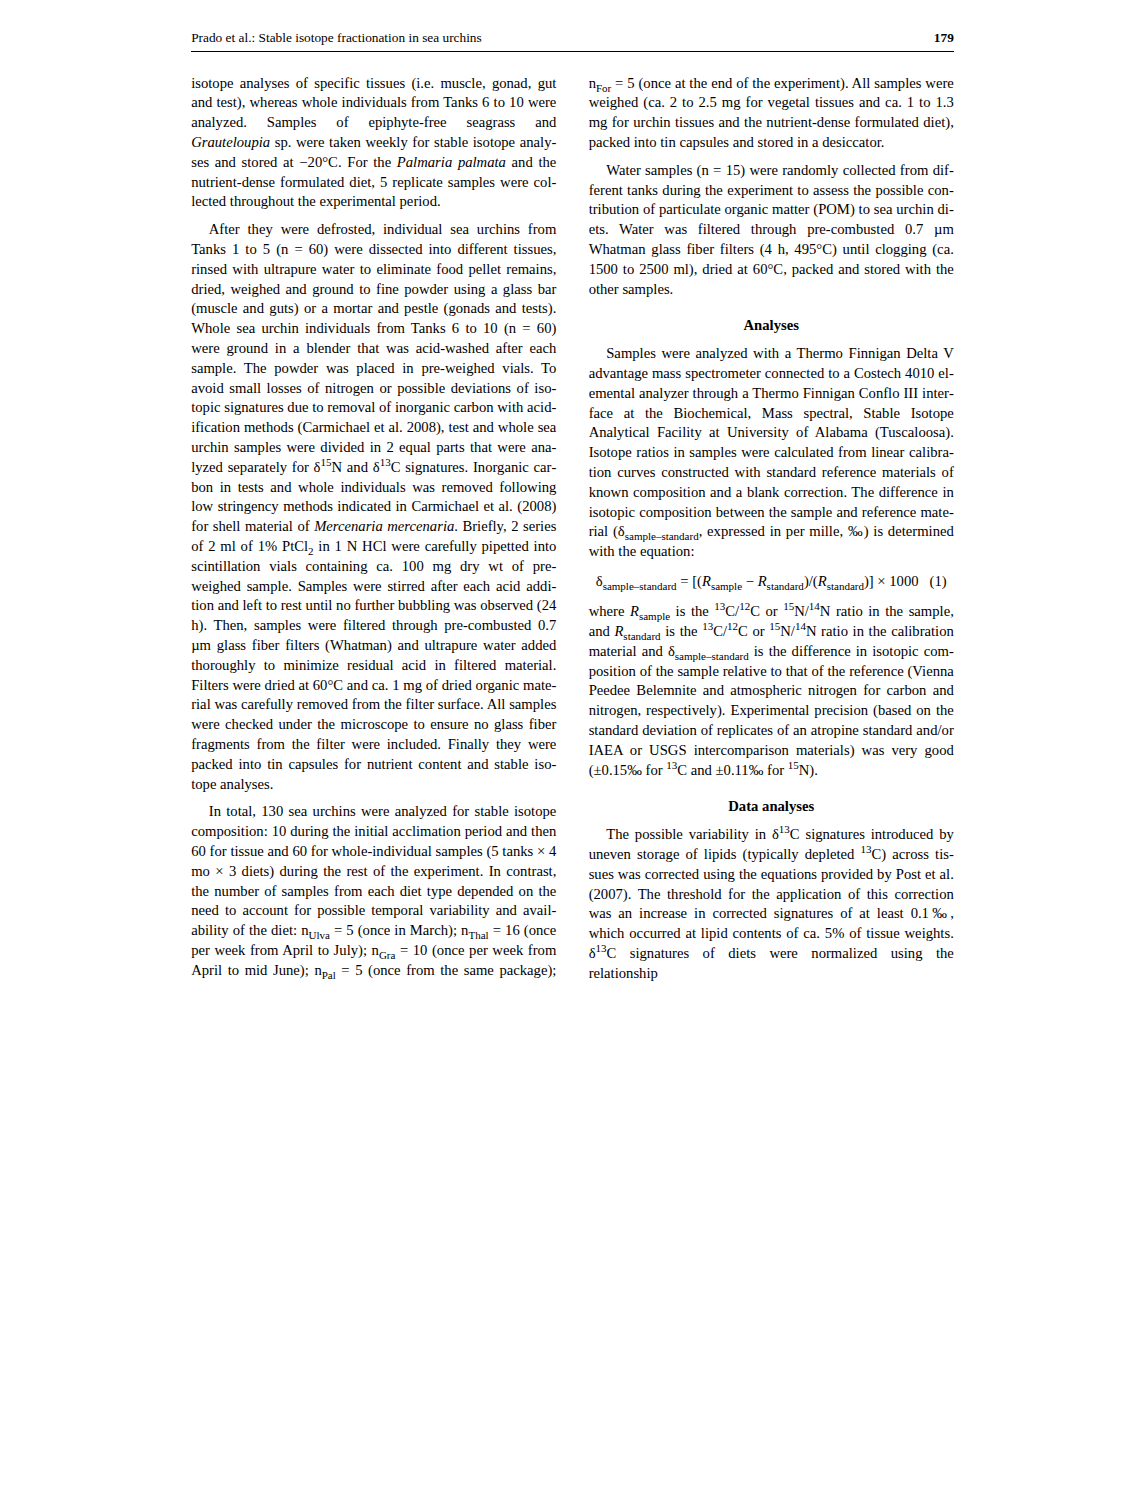Prado et al.: Stable isotope fractionation in sea urchins 179
isotope analyses of specific tissues (i.e. muscle, gonad, gut and test), whereas whole individuals from Tanks 6 to 10 were analyzed. Samples of epiphyte-free seagrass and Grauteloupia sp. were taken weekly for stable isotope analyses and stored at −20°C. For the Palmaria palmata and the nutrient-dense formulated diet, 5 replicate samples were collected throughout the experimental period.
After they were defrosted, individual sea urchins from Tanks 1 to 5 (n = 60) were dissected into different tissues, rinsed with ultrapure water to eliminate food pellet remains, dried, weighed and ground to fine powder using a glass bar (muscle and guts) or a mortar and pestle (gonads and tests). Whole sea urchin individuals from Tanks 6 to 10 (n = 60) were ground in a blender that was acid-washed after each sample. The powder was placed in pre-weighed vials. To avoid small losses of nitrogen or possible deviations of isotopic signatures due to removal of inorganic carbon with acidification methods (Carmichael et al. 2008), test and whole sea urchin samples were divided in 2 equal parts that were analyzed separately for δ15N and δ13C signatures. Inorganic carbon in tests and whole individuals was removed following low stringency methods indicated in Carmichael et al. (2008) for shell material of Mercenaria mercenaria. Briefly, 2 series of 2 ml of 1% PtCl2 in 1 N HCl were carefully pipetted into scintillation vials containing ca. 100 mg dry wt of pre-weighed sample. Samples were stirred after each acid addition and left to rest until no further bubbling was observed (24 h). Then, samples were filtered through pre-combusted 0.7 µm glass fiber filters (Whatman) and ultrapure water added thoroughly to minimize residual acid in filtered material. Filters were dried at 60°C and ca. 1 mg of dried organic material was carefully removed from the filter surface. All samples were checked under the microscope to ensure no glass fiber fragments from the filter were included. Finally they were packed into tin capsules for nutrient content and stable isotope analyses.
In total, 130 sea urchins were analyzed for stable isotope composition: 10 during the initial acclimation period and then 60 for tissue and 60 for whole-individual samples (5 tanks × 4 mo × 3 diets) during the rest of the experiment. In contrast, the number of samples from each diet type depended on the need to account for possible temporal variability and availability of the diet: nUlva = 5 (once in March); nThal = 16 (once per week from April to July); nGra = 10 (once per week from April to mid June); nPal = 5 (once from the same package); nFor = 5 (once at the end of the experiment). All samples were weighed (ca. 2 to 2.5 mg for vegetal tissues and ca. 1 to 1.3 mg for urchin tissues and the nutrient-dense formulated diet), packed into tin capsules and stored in a desiccator.
Water samples (n = 15) were randomly collected from different tanks during the experiment to assess the possible contribution of particulate organic matter (POM) to sea urchin diets. Water was filtered through pre-combusted 0.7 µm Whatman glass fiber filters (4 h, 495°C) until clogging (ca. 1500 to 2500 ml), dried at 60°C, packed and stored with the other samples.
Analyses
Samples were analyzed with a Thermo Finnigan Delta V advantage mass spectrometer connected to a Costech 4010 elemental analyzer through a Thermo Finnigan Conflo III interface at the Biochemical, Mass spectral, Stable Isotope Analytical Facility at University of Alabama (Tuscaloosa). Isotope ratios in samples were calculated from linear calibration curves constructed with standard reference materials of known composition and a blank correction. The difference in isotopic composition between the sample and reference material (δsample–standard, expressed in per mille, ‰) is determined with the equation:
δsample–standard = [(Rsample − Rstandard)/(Rstandard)] × 1000 (1)
where Rsample is the 13C/12C or 15N/14N ratio in the sample, and Rstandard is the 13C/12C or 15N/14N ratio in the calibration material and δsample–standard is the difference in isotopic composition of the sample relative to that of the reference (Vienna Peedee Belemnite and atmospheric nitrogen for carbon and nitrogen, respectively). Experimental precision (based on the standard deviation of replicates of an atropine standard and/or IAEA or USGS intercomparison materials) was very good (±0.15‰ for 13C and ±0.11‰ for 15N).
Data analyses
The possible variability in δ13C signatures introduced by uneven storage of lipids (typically depleted 13C) across tissues was corrected using the equations provided by Post et al. (2007). The threshold for the application of this correction was an increase in corrected signatures of at least 0.1‰, which occurred at lipid contents of ca. 5% of tissue weights. δ13C signatures of diets were normalized using the relationship